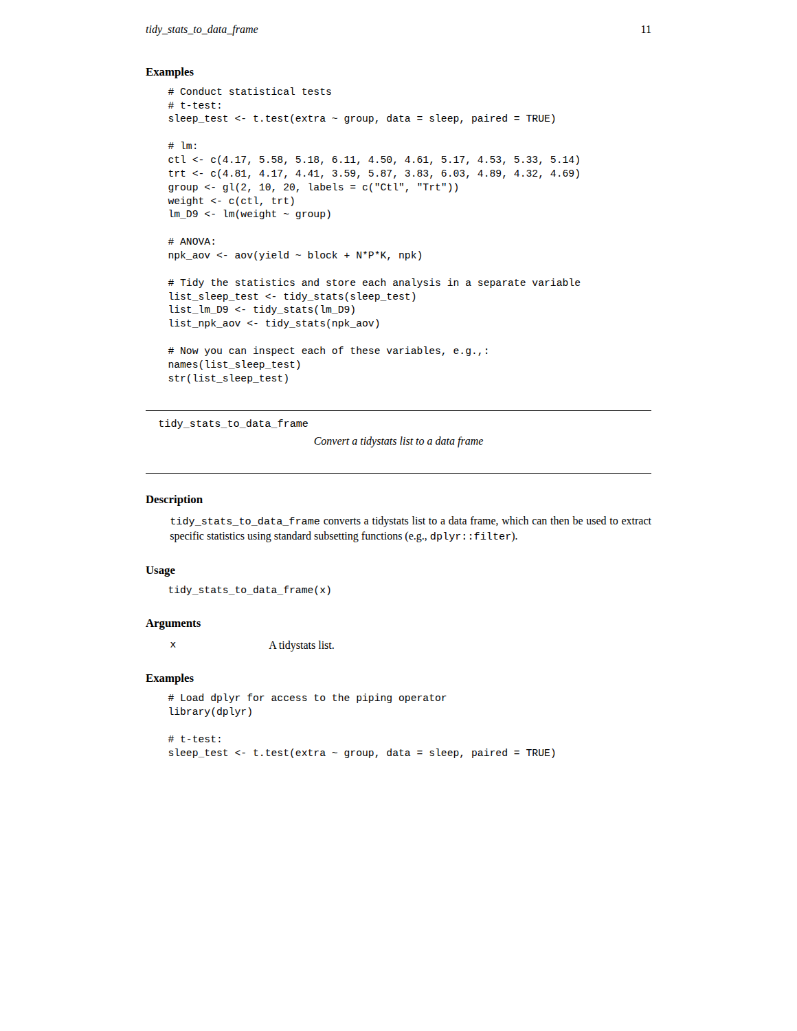tidy_stats_to_data_frame 11
Examples
# Conduct statistical tests
# t-test:
sleep_test <- t.test(extra ~ group, data = sleep, paired = TRUE)

# lm:
ctl <- c(4.17, 5.58, 5.18, 6.11, 4.50, 4.61, 5.17, 4.53, 5.33, 5.14)
trt <- c(4.81, 4.17, 4.41, 3.59, 5.87, 3.83, 6.03, 4.89, 4.32, 4.69)
group <- gl(2, 10, 20, labels = c("Ctl", "Trt"))
weight <- c(ctl, trt)
lm_D9 <- lm(weight ~ group)

# ANOVA:
npk_aov <- aov(yield ~ block + N*P*K, npk)

# Tidy the statistics and store each analysis in a separate variable
list_sleep_test <- tidy_stats(sleep_test)
list_lm_D9 <- tidy_stats(lm_D9)
list_npk_aov <- tidy_stats(npk_aov)

# Now you can inspect each of these variables, e.g.,:
names(list_sleep_test)
str(list_sleep_test)
tidy_stats_to_data_frame
Convert a tidystats list to a data frame
Description
tidy_stats_to_data_frame converts a tidystats list to a data frame, which can then be used to extract specific statistics using standard subsetting functions (e.g., dplyr::filter).
Usage
tidy_stats_to_data_frame(x)
Arguments
x
A tidystats list.
Examples
# Load dplyr for access to the piping operator
library(dplyr)

# t-test:
sleep_test <- t.test(extra ~ group, data = sleep, paired = TRUE)